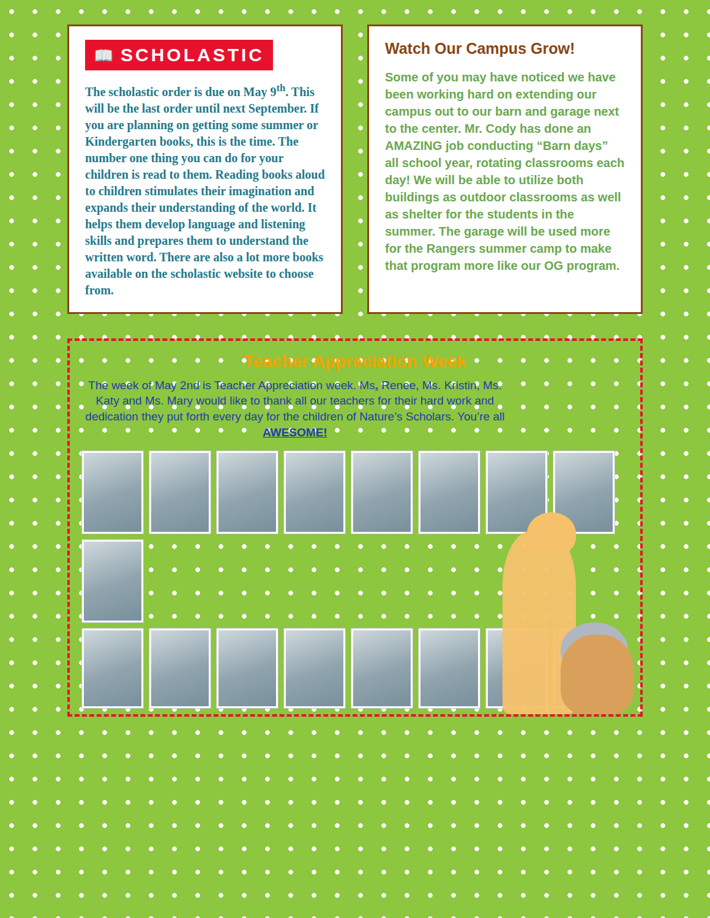📖SCHOLASTIC
The scholastic order is due on May 9th. This will be the last order until next September. If you are planning on getting some summer or Kindergarten books, this is the time. The number one thing you can do for your children is read to them. Reading books aloud to children stimulates their imagination and expands their understanding of the world. It helps them develop language and listening skills and prepares them to understand the written word. There are also a lot more books available on the scholastic website to choose from.
Watch Our Campus Grow!
Some of you may have noticed we have been working hard on extending our campus out to our barn and garage next to the center. Mr. Cody has done an AMAZING job conducting “Barn days” all school year, rotating classrooms each day! We will be able to utilize both buildings as outdoor classrooms as well as shelter for the students in the summer. The garage will be used more for the Rangers summer camp to make that program more like our OG program.
Teacher Appreciation Week
The week of May 2nd is Teacher Appreciation week. Ms. Renee, Ms. Kristin, Ms. Katy and Ms. Mary would like to thank all our teachers for their hard work and dedication they put forth every day for the children of Nature’s Scholars. You’re all AWESOME!